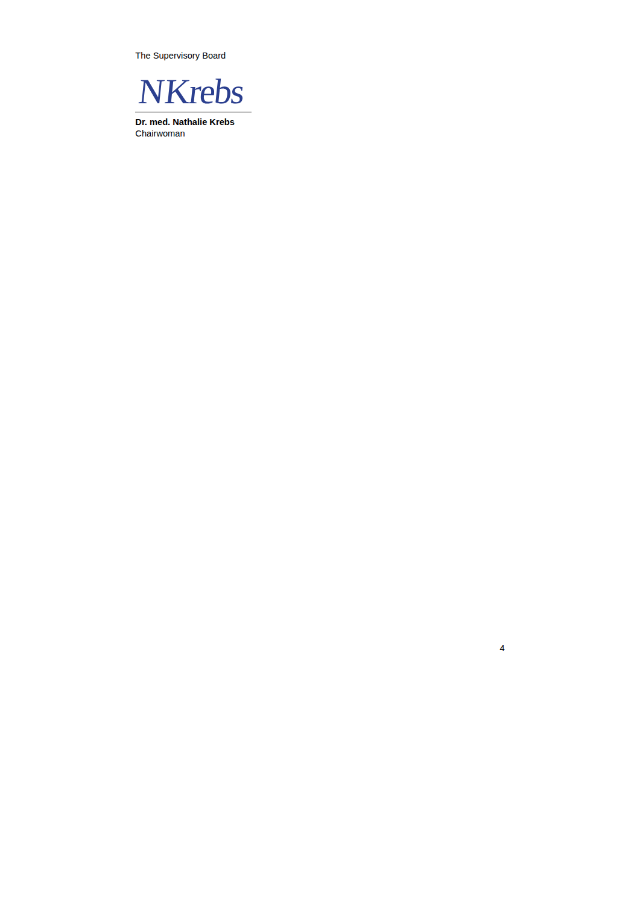The Supervisory Board
N Krebs
Dr. med. Nathalie Krebs
Chairwoman
4